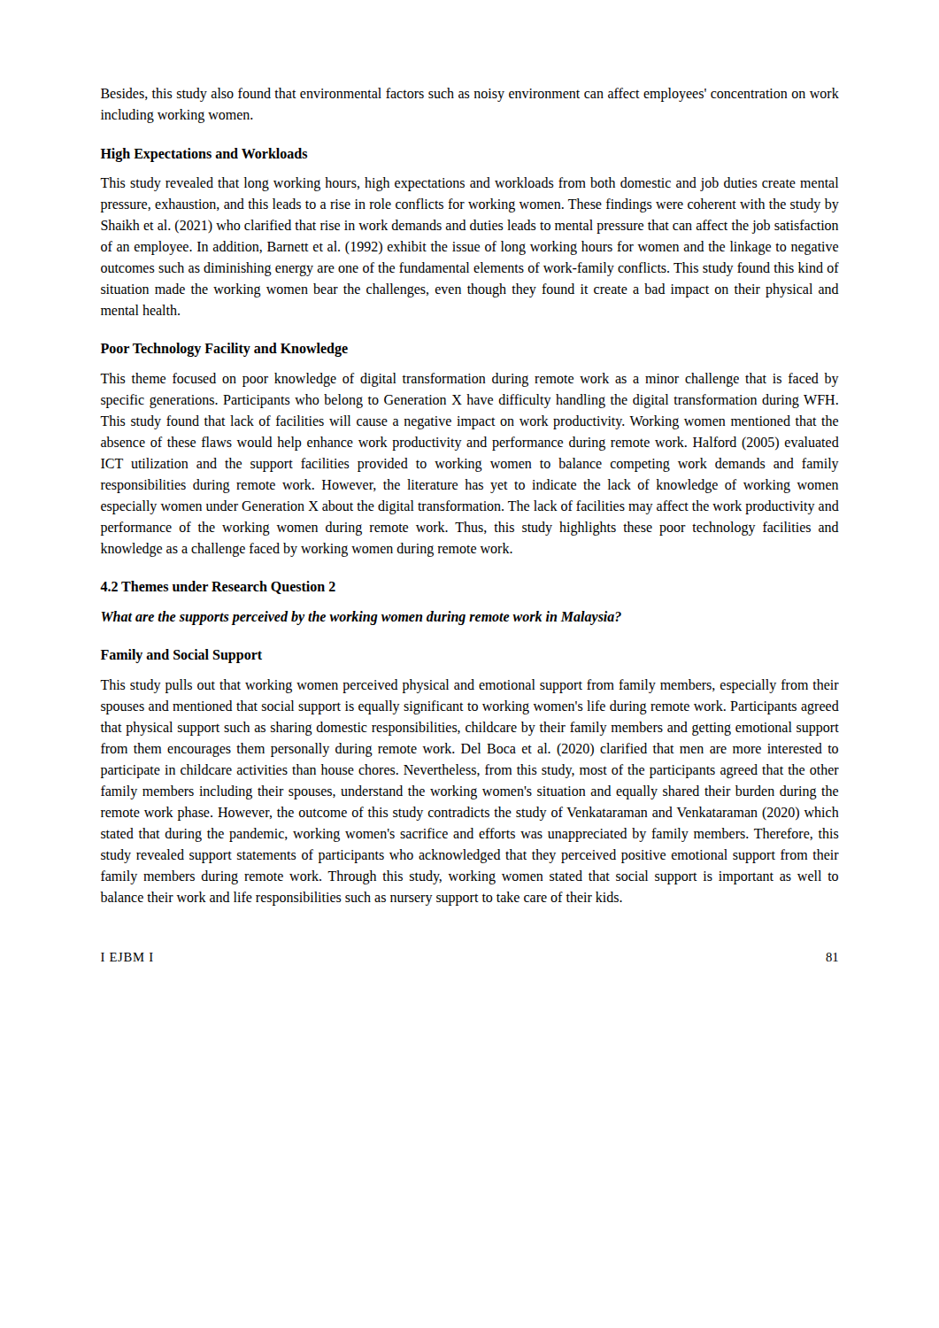Besides, this study also found that environmental factors such as noisy environment can affect employees' concentration on work including working women.
High Expectations and Workloads
This study revealed that long working hours, high expectations and workloads from both domestic and job duties create mental pressure, exhaustion, and this leads to a rise in role conflicts for working women. These findings were coherent with the study by Shaikh et al. (2021) who clarified that rise in work demands and duties leads to mental pressure that can affect the job satisfaction of an employee. In addition, Barnett et al. (1992) exhibit the issue of long working hours for women and the linkage to negative outcomes such as diminishing energy are one of the fundamental elements of work-family conflicts. This study found this kind of situation made the working women bear the challenges, even though they found it create a bad impact on their physical and mental health.
Poor Technology Facility and Knowledge
This theme focused on poor knowledge of digital transformation during remote work as a minor challenge that is faced by specific generations. Participants who belong to Generation X have difficulty handling the digital transformation during WFH. This study found that lack of facilities will cause a negative impact on work productivity. Working women mentioned that the absence of these flaws would help enhance work productivity and performance during remote work. Halford (2005) evaluated ICT utilization and the support facilities provided to working women to balance competing work demands and family responsibilities during remote work. However, the literature has yet to indicate the lack of knowledge of working women especially women under Generation X about the digital transformation. The lack of facilities may affect the work productivity and performance of the working women during remote work. Thus, this study highlights these poor technology facilities and knowledge as a challenge faced by working women during remote work.
4.2 Themes under Research Question 2
What are the supports perceived by the working women during remote work in Malaysia?
Family and Social Support
This study pulls out that working women perceived physical and emotional support from family members, especially from their spouses and mentioned that social support is equally significant to working women's life during remote work. Participants agreed that physical support such as sharing domestic responsibilities, childcare by their family members and getting emotional support from them encourages them personally during remote work. Del Boca et al. (2020) clarified that men are more interested to participate in childcare activities than house chores. Nevertheless, from this study, most of the participants agreed that the other family members including their spouses, understand the working women's situation and equally shared their burden during the remote work phase. However, the outcome of this study contradicts the study of Venkataraman and Venkataraman (2020) which stated that during the pandemic, working women's sacrifice and efforts was unappreciated by family members. Therefore, this study revealed support statements of participants who acknowledged that they perceived positive emotional support from their family members during remote work. Through this study, working women stated that social support is important as well to balance their work and life responsibilities such as nursery support to take care of their kids.
I EJBM I 81